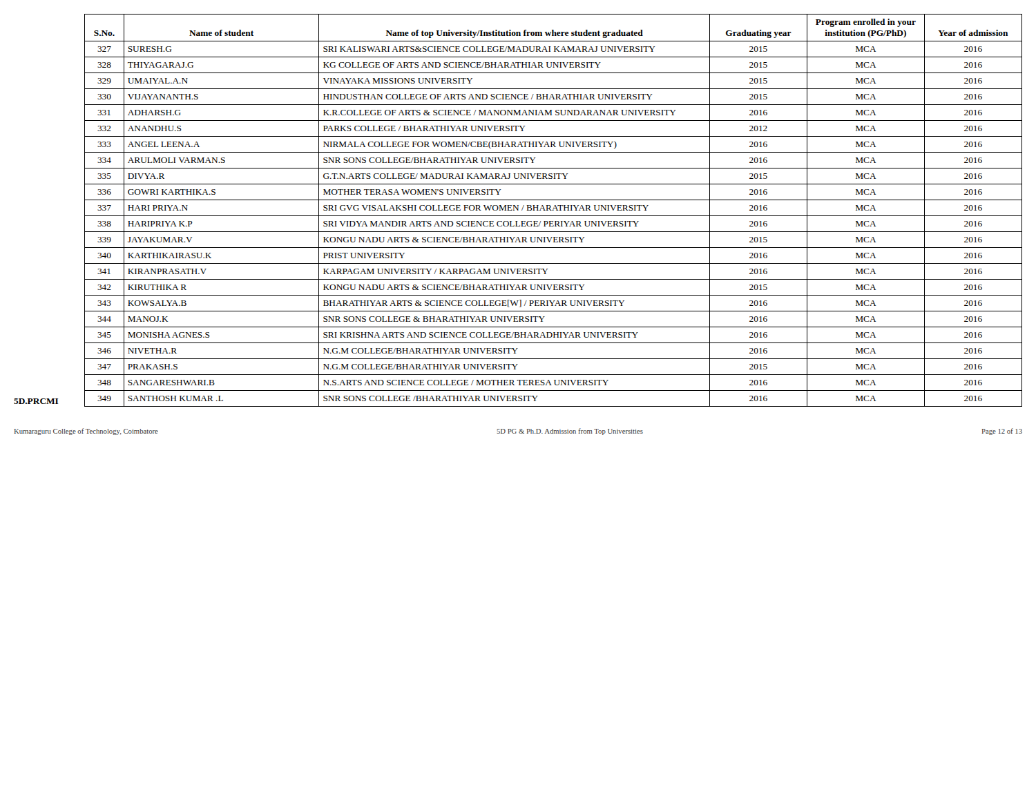| 5D.PRCMI | / S.No. / Name of student / Name of top University/Institution from where student graduated / Graduating year / Program enrolled in your institution (PG/PhD) / Year of admission / / --- / --- / --- / --- / --- / --- / / 327 / SURESH.G / SRI KALISWARI ARTS&SCIENCE COLLEGE/MADURAI KAMARAJ UNIVERSITY / 2015 / MCA / 2016 / / 328 / THIYAGARAJ.G / KG COLLEGE OF ARTS AND SCIENCE/BHARATHIAR UNIVERSITY / 2015 / MCA / 2016 / / 329 / UMAIYAL.A.N / VINAYAKA MISSIONS UNIVERSITY / 2015 / MCA / 2016 / / 330 / VIJAYANANTH.S / HINDUSTHAN COLLEGE OF ARTS AND SCIENCE / BHARATHIAR UNIVERSITY / 2015 / MCA / 2016 / / 331 / ADHARSH.G / K.R.COLLEGE OF ARTS & SCIENCE / MANONMANIAM SUNDARANAR UNIVERSITY / 2016 / MCA / 2016 / / 332 / ANANDHU.S / PARKS COLLEGE / BHARATHIYAR UNIVERSITY / 2012 / MCA / 2016 / / 333 / ANGEL LEENA.A / NIRMALA COLLEGE FOR WOMEN/CBE(BHARATHIYAR UNIVERSITY) / 2016 / MCA / 2016 / / 334 / ARULMOLI VARMAN.S / SNR SONS COLLEGE/BHARATHIYAR UNIVERSITY / 2016 / MCA / 2016 / / 335 / DIVYA.R / G.T.N.ARTS COLLEGE/ MADURAI KAMARAJ UNIVERSITY / 2015 / MCA / 2016 / / 336 / GOWRI KARTHIKA.S / MOTHER TERASA WOMEN'S UNIVERSITY / 2016 / MCA / 2016 / / 337 / HARI PRIYA.N / SRI GVG VISALAKSHI COLLEGE FOR WOMEN / BHARATHIYAR UNIVERSITY / 2016 / MCA / 2016 / / 338 / HARIPRIYA K.P / SRI VIDYA MANDIR ARTS AND SCIENCE COLLEGE/ PERIYAR UNIVERSITY / 2016 / MCA / 2016 / / 339 / JAYAKUMAR.V / KONGU NADU ARTS & SCIENCE/BHARATHIYAR UNIVERSITY / 2015 / MCA / 2016 / / 340 / KARTHIKAIRASU.K / PRIST UNIVERSITY / 2016 / MCA / 2016 / / 341 / KIRANPRASATH.V / KARPAGAM UNIVERSITY / KARPAGAM UNIVERSITY / 2016 / MCA / 2016 / / 342 / KIRUTHIKA R / KONGU NADU ARTS & SCIENCE/BHARATHIYAR UNIVERSITY / 2015 / MCA / 2016 / / 343 / KOWSALYA.B / BHARATHIYAR ARTS & SCIENCE COLLEGE[W] / PERIYAR UNIVERSITY / 2016 / MCA / 2016 / / 344 / MANOJ.K / SNR SONS COLLEGE & BHARATHIYAR UNIVERSITY / 2016 / MCA / 2016 / / 345 / MONISHA AGNES.S / SRI KRISHNA ARTS AND SCIENCE COLLEGE/BHARADHIYAR UNIVERSITY / 2016 / MCA / 2016 / / 346 / NIVETHA.R / N.G.M COLLEGE/BHARATHIYAR UNIVERSITY / 2016 / MCA / 2016 / / 347 / PRAKASH.S / N.G.M COLLEGE/BHARATHIYAR UNIVERSITY / 2015 / MCA / 2016 / / 348 / SANGARESHWARI.B / N.S.ARTS AND SCIENCE COLLEGE / MOTHER TERESA UNIVERSITY / 2016 / MCA / 2016 / / 349 / SANTHOSH KUMAR .L / SNR SONS COLLEGE /BHARATHIYAR UNIVERSITY / 2016 / MCA / 2016 / |
Kumaraguru College of Technology, Coimbatore 5D PG & Ph.D. Admission from Top Universities Page 12 of 13